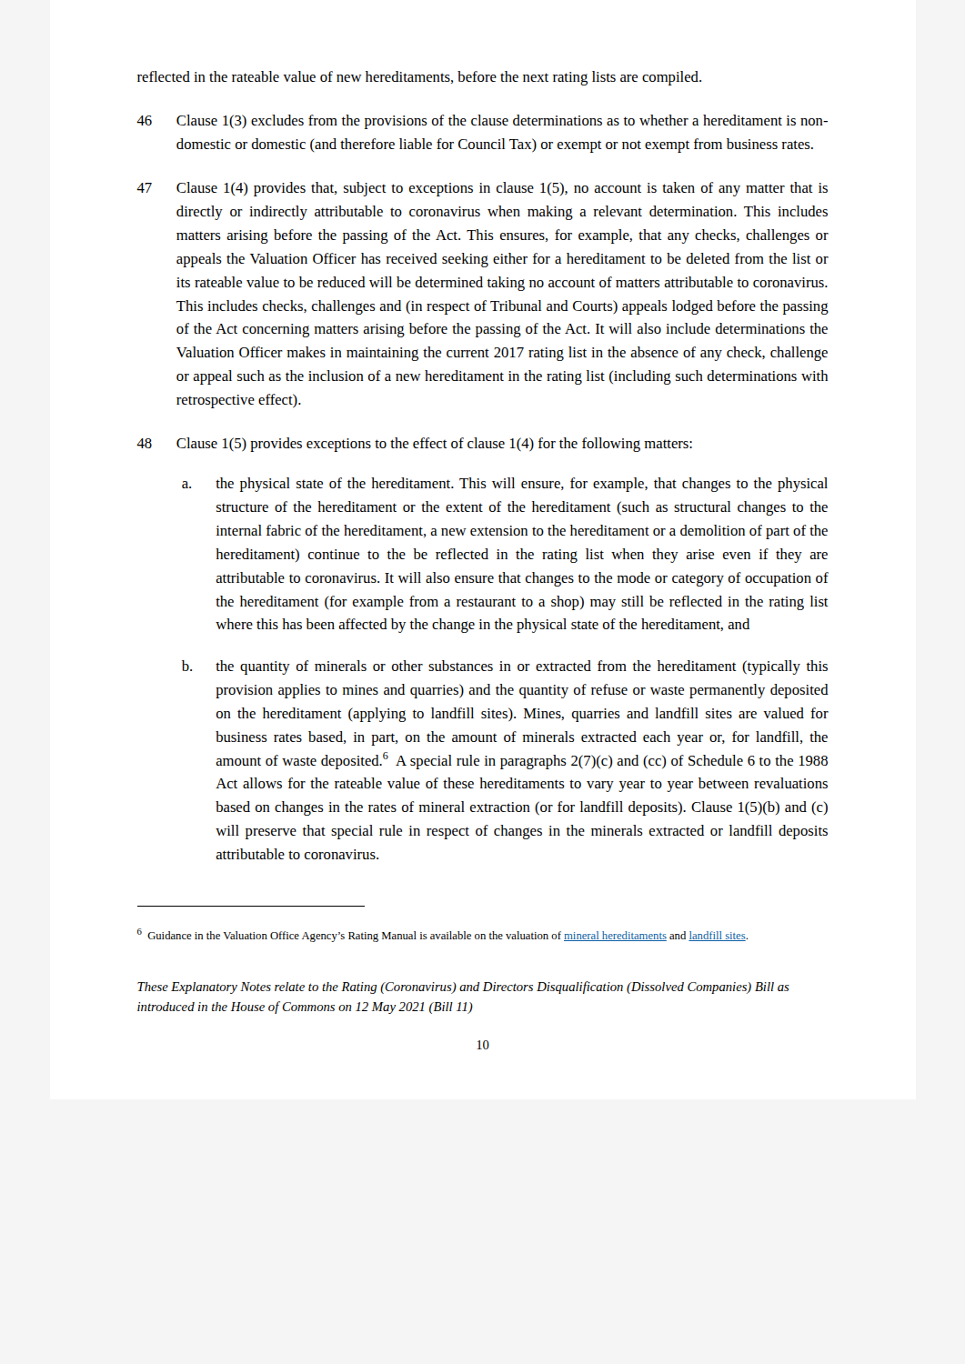reflected in the rateable value of new hereditaments, before the next rating lists are compiled.
46 Clause 1(3) excludes from the provisions of the clause determinations as to whether a hereditament is non-domestic or domestic (and therefore liable for Council Tax) or exempt or not exempt from business rates.
47 Clause 1(4) provides that, subject to exceptions in clause 1(5), no account is taken of any matter that is directly or indirectly attributable to coronavirus when making a relevant determination. This includes matters arising before the passing of the Act. This ensures, for example, that any checks, challenges or appeals the Valuation Officer has received seeking either for a hereditament to be deleted from the list or its rateable value to be reduced will be determined taking no account of matters attributable to coronavirus. This includes checks, challenges and (in respect of Tribunal and Courts) appeals lodged before the passing of the Act concerning matters arising before the passing of the Act. It will also include determinations the Valuation Officer makes in maintaining the current 2017 rating list in the absence of any check, challenge or appeal such as the inclusion of a new hereditament in the rating list (including such determinations with retrospective effect).
48 Clause 1(5) provides exceptions to the effect of clause 1(4) for the following matters:
a. the physical state of the hereditament. This will ensure, for example, that changes to the physical structure of the hereditament or the extent of the hereditament (such as structural changes to the internal fabric of the hereditament, a new extension to the hereditament or a demolition of part of the hereditament) continue to the be reflected in the rating list when they arise even if they are attributable to coronavirus. It will also ensure that changes to the mode or category of occupation of the hereditament (for example from a restaurant to a shop) may still be reflected in the rating list where this has been affected by the change in the physical state of the hereditament, and
b. the quantity of minerals or other substances in or extracted from the hereditament (typically this provision applies to mines and quarries) and the quantity of refuse or waste permanently deposited on the hereditament (applying to landfill sites). Mines, quarries and landfill sites are valued for business rates based, in part, on the amount of minerals extracted each year or, for landfill, the amount of waste deposited.6 A special rule in paragraphs 2(7)(c) and (cc) of Schedule 6 to the 1988 Act allows for the rateable value of these hereditaments to vary year to year between revaluations based on changes in the rates of mineral extraction (or for landfill deposits). Clause 1(5)(b) and (c) will preserve that special rule in respect of changes in the minerals extracted or landfill deposits attributable to coronavirus.
6 Guidance in the Valuation Office Agency’s Rating Manual is available on the valuation of mineral hereditaments and landfill sites.
These Explanatory Notes relate to the Rating (Coronavirus) and Directors Disqualification (Dissolved Companies) Bill as introduced in the House of Commons on 12 May 2021 (Bill 11)
10